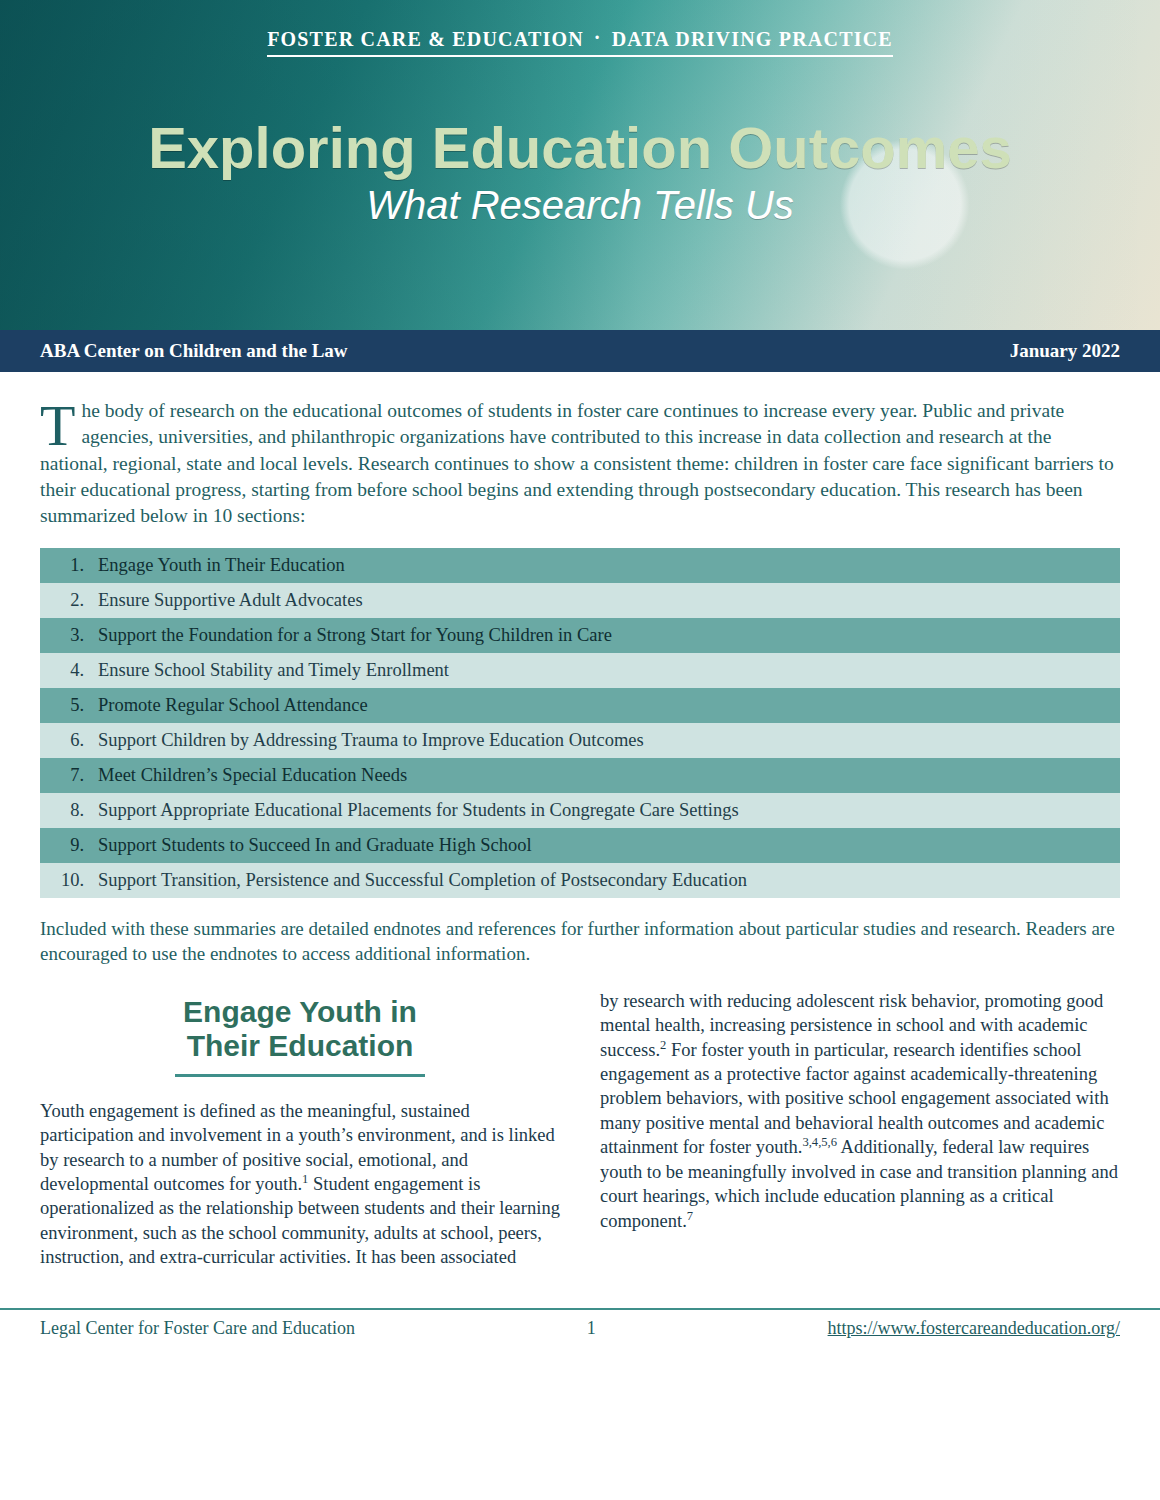FOSTER CARE & EDUCATION·DATA DRIVING PRACTICE
Exploring Education Outcomes
What Research Tells Us
ABA Center on Children and the Law January 2022
The body of research on the educational outcomes of students in foster care continues to increase every year. Public and private agencies, universities, and philanthropic organizations have contributed to this increase in data collection and research at the national, regional, state and local levels. Research continues to show a consistent theme: children in foster care face significant barriers to their educational progress, starting from before school begins and extending through postsecondary education. This research has been summarized below in 10 sections:
1 Engage Youth in Their Education
2 Ensure Supportive Adult Advocates
3 Support the Foundation for a Strong Start for Young Children in Care
4 Ensure School Stability and Timely Enrollment
5 Promote Regular School Attendance
6 Support Children by Addressing Trauma to Improve Education Outcomes
7 Meet Children’s Special Education Needs
8 Support Appropriate Educational Placements for Students in Congregate Care Settings
9 Support Students to Succeed In and Graduate High School
10 Support Transition, Persistence and Successful Completion of Postsecondary Education
Included with these summaries are detailed endnotes and references for further information about particular studies and research. Readers are encouraged to use the endnotes to access additional information.
Engage Youth in
Their Education
Youth engagement is defined as the meaningful, sustained participation and involvement in a youth’s environment, and is linked by research to a number of positive social, emotional, and developmental outcomes for youth.1 Student engagement is operationalized as the relationship between students and their learning environment, such as the school community, adults at school, peers, instruction, and extra-curricular activities. It has been associated
by research with reducing adolescent risk behavior, promoting good mental health, increasing persistence in school and with academic success.2 For foster youth in particular, research identifies school engagement as a protective factor against academically-threatening problem behaviors, with positive school engagement associated with many positive mental and behavioral health outcomes and academic attainment for foster youth.3,4,5,6 Additionally, federal law requires youth to be meaningfully involved in case and transition planning and court hearings, which include education planning as a critical component.7
Legal Center for Foster Care and Education 1 https://www.fostercareandeducation.org/